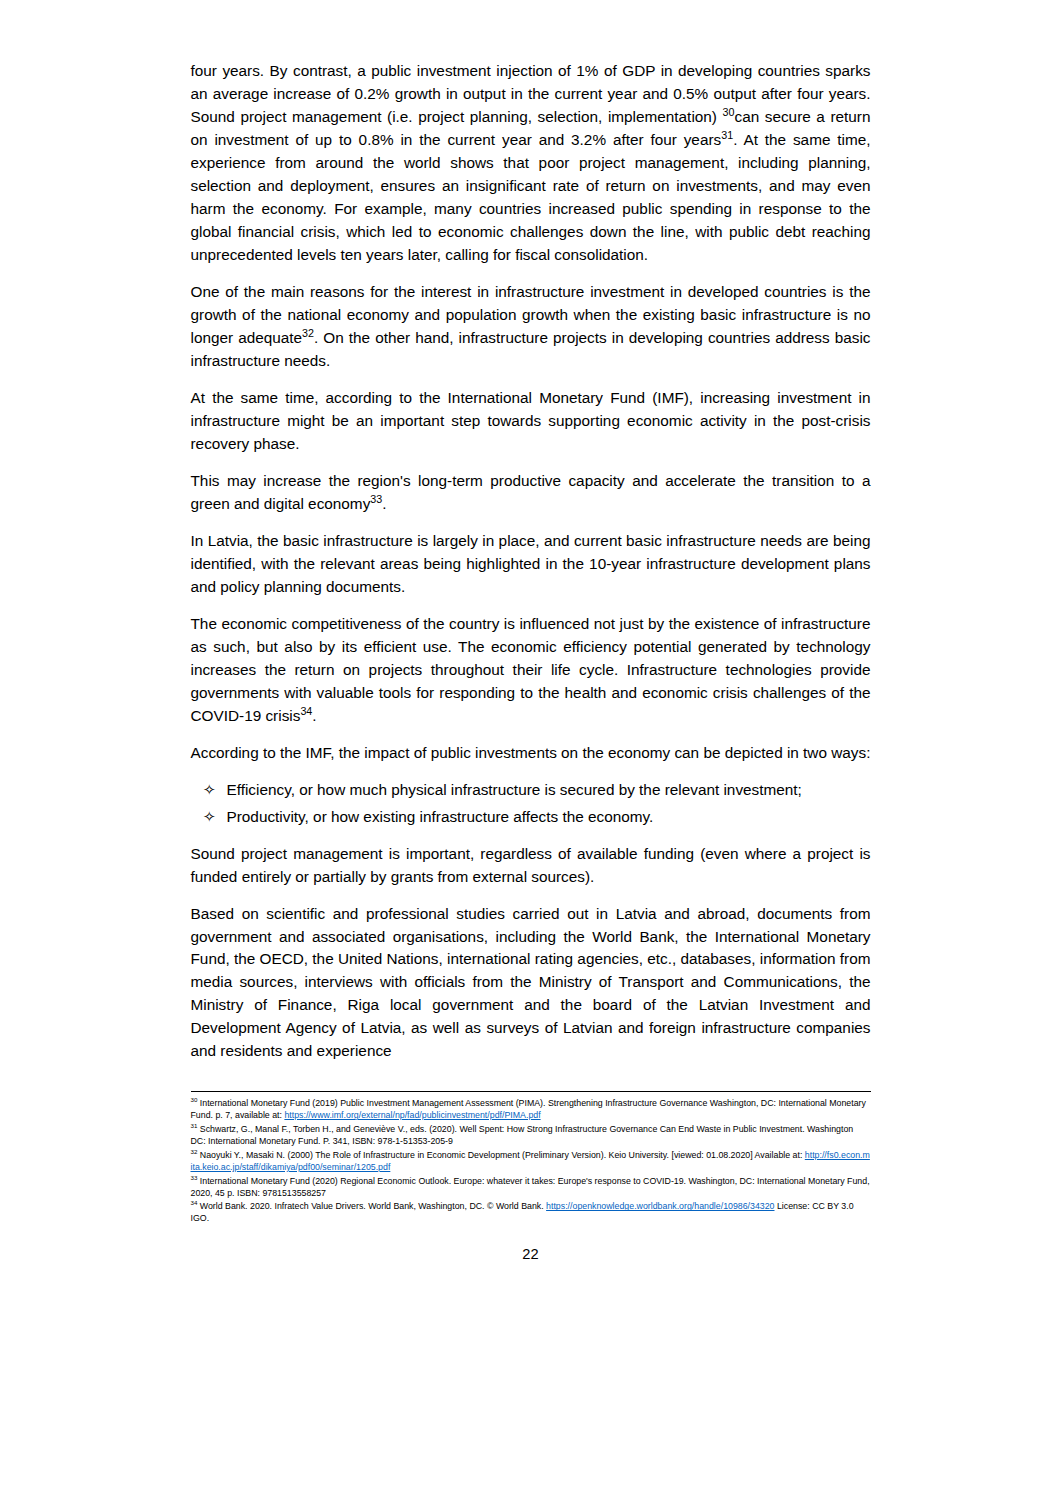four years. By contrast, a public investment injection of 1% of GDP in developing countries sparks an average increase of 0.2% growth in output in the current year and 0.5% output after four years. Sound project management (i.e. project planning, selection, implementation) 30can secure a return on investment of up to 0.8% in the current year and 3.2% after four years31. At the same time, experience from around the world shows that poor project management, including planning, selection and deployment, ensures an insignificant rate of return on investments, and may even harm the economy. For example, many countries increased public spending in response to the global financial crisis, which led to economic challenges down the line, with public debt reaching unprecedented levels ten years later, calling for fiscal consolidation.
One of the main reasons for the interest in infrastructure investment in developed countries is the growth of the national economy and population growth when the existing basic infrastructure is no longer adequate32. On the other hand, infrastructure projects in developing countries address basic infrastructure needs.
At the same time, according to the International Monetary Fund (IMF), increasing investment in infrastructure might be an important step towards supporting economic activity in the post-crisis recovery phase.
This may increase the region's long-term productive capacity and accelerate the transition to a green and digital economy33.
In Latvia, the basic infrastructure is largely in place, and current basic infrastructure needs are being identified, with the relevant areas being highlighted in the 10-year infrastructure development plans and policy planning documents.
The economic competitiveness of the country is influenced not just by the existence of infrastructure as such, but also by its efficient use. The economic efficiency potential generated by technology increases the return on projects throughout their life cycle. Infrastructure technologies provide governments with valuable tools for responding to the health and economic crisis challenges of the COVID-19 crisis34.
According to the IMF, the impact of public investments on the economy can be depicted in two ways:
Efficiency, or how much physical infrastructure is secured by the relevant investment;
Productivity, or how existing infrastructure affects the economy.
Sound project management is important, regardless of available funding (even where a project is funded entirely or partially by grants from external sources).
Based on scientific and professional studies carried out in Latvia and abroad, documents from government and associated organisations, including the World Bank, the International Monetary Fund, the OECD, the United Nations, international rating agencies, etc., databases, information from media sources, interviews with officials from the Ministry of Transport and Communications, the Ministry of Finance, Riga local government and the board of the Latvian Investment and Development Agency of Latvia, as well as surveys of Latvian and foreign infrastructure companies and residents and experience
30 International Monetary Fund (2019) Public Investment Management Assessment (PIMA). Strengthening Infrastructure Governance Washington, DC: International Monetary Fund. p. 7, available at: https://www.imf.org/external/np/fad/publicinvestment/pdf/PIMA.pdf
31 Schwartz, G., Manal F., Torben H., and Geneviève V., eds. (2020). Well Spent: How Strong Infrastructure Governance Can End Waste in Public Investment. Washington DC: International Monetary Fund. P. 341, ISBN: 978-1-51353-205-9
32 Naoyuki Y., Masaki N. (2000) The Role of Infrastructure in Economic Development (Preliminary Version). Keio University. [viewed: 01.08.2020] Available at: http://fs0.econ.mita.keio.ac.jp/staff/dikamiya/pdf00/seminar/1205.pdf
33 International Monetary Fund (2020) Regional Economic Outlook. Europe: whatever it takes: Europe's response to COVID-19. Washington, DC: International Monetary Fund, 2020, 45 p. ISBN: 9781513558257
34 World Bank. 2020. Infratech Value Drivers. World Bank, Washington, DC. © World Bank. https://openknowledge.worldbank.org/handle/10986/34320 License: CC BY 3.0 IGO.
22